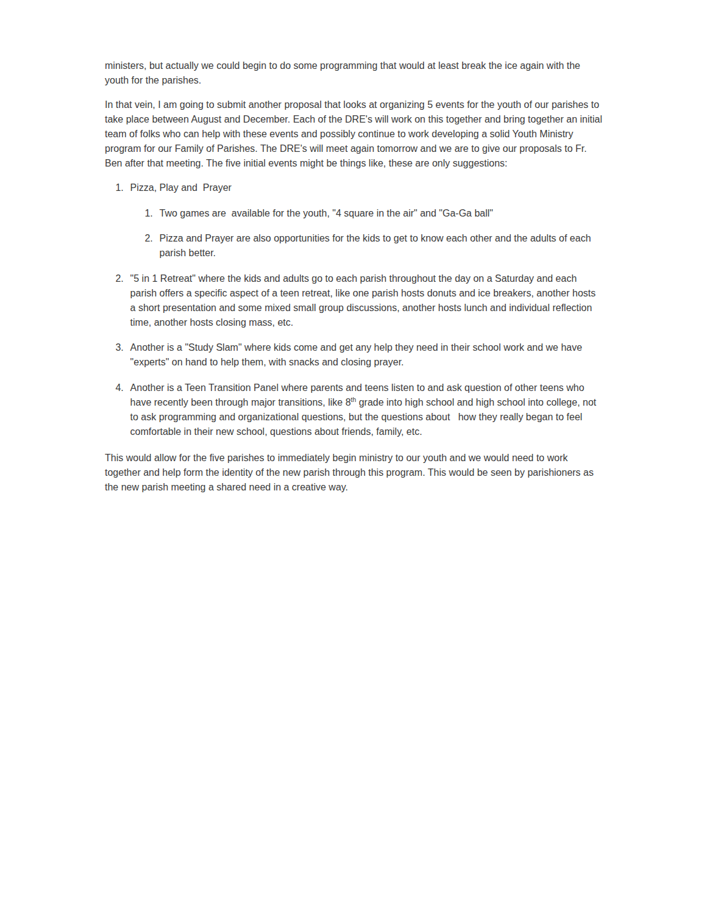ministers, but actually we could begin to do some programming that would at least break the ice again with the youth for the parishes.
In that vein, I am going to submit another proposal that looks at organizing 5 events for the youth of our parishes to take place between August and December. Each of the DRE's will work on this together and bring together an initial team of folks who can help with these events and possibly continue to work developing a solid Youth Ministry program for our Family of Parishes. The DRE's will meet again tomorrow and we are to give our proposals to Fr. Ben after that meeting. The five initial events might be things like, these are only suggestions:
Pizza, Play and Prayer
Two games are available for the youth, "4 square in the air" and "Ga-Ga ball"
Pizza and Prayer are also opportunities for the kids to get to know each other and the adults of each parish better.
"5 in 1 Retreat" where the kids and adults go to each parish throughout the day on a Saturday and each parish offers a specific aspect of a teen retreat, like one parish hosts donuts and ice breakers, another hosts a short presentation and some mixed small group discussions, another hosts lunch and individual reflection time, another hosts closing mass, etc.
Another is a "Study Slam" where kids come and get any help they need in their school work and we have "experts" on hand to help them, with snacks and closing prayer.
Another is a Teen Transition Panel where parents and teens listen to and ask question of other teens who have recently been through major transitions, like 8th grade into high school and high school into college, not to ask programming and organizational questions, but the questions about how they really began to feel comfortable in their new school, questions about friends, family, etc.
This would allow for the five parishes to immediately begin ministry to our youth and we would need to work together and help form the identity of the new parish through this program. This would be seen by parishioners as the new parish meeting a shared need in a creative way.